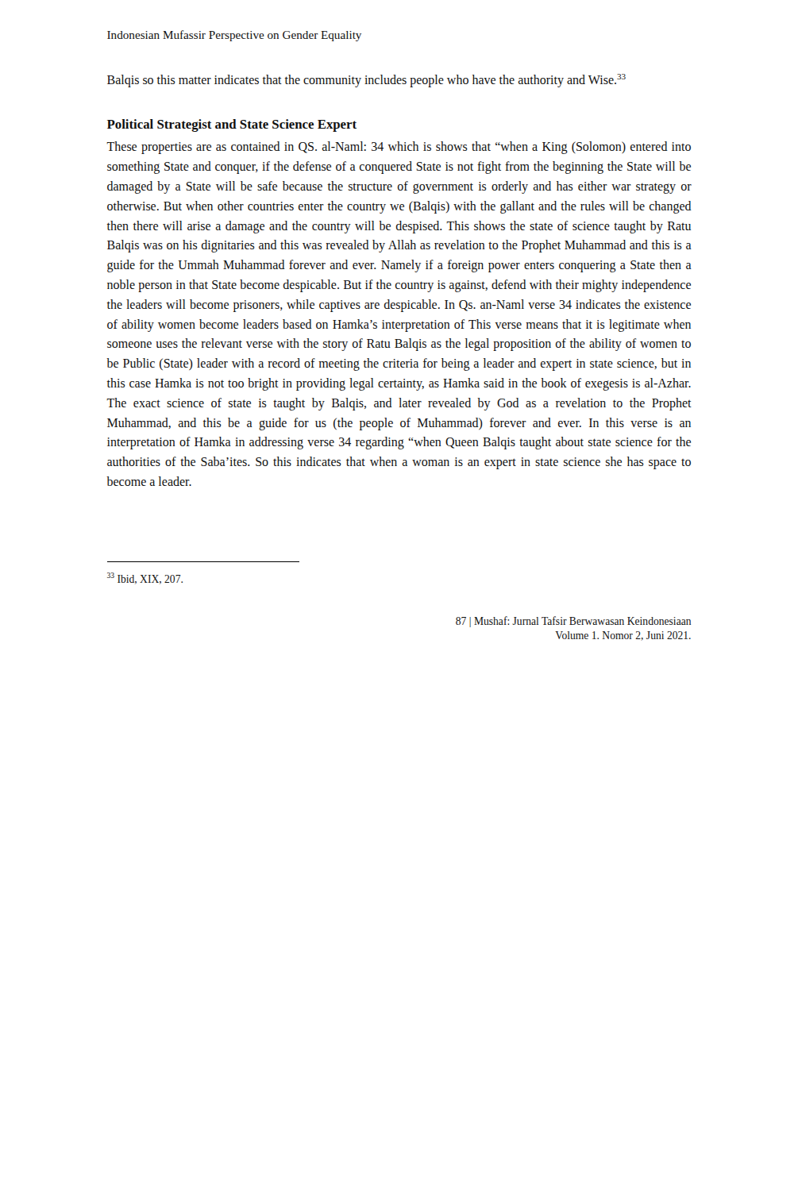Indonesian Mufassir Perspective on Gender Equality
Balqis so this matter indicates that the community includes people who have the authority and Wise.33
Political Strategist and State Science Expert
These properties are as contained in QS. al-Naml: 34 which is shows that “when a King (Solomon) entered into something State and conquer, if the defense of a conquered State is not fight from the beginning the State will be damaged by a State will be safe because the structure of government is orderly and has either war strategy or otherwise. But when other countries enter the country we (Balqis) with the gallant and the rules will be changed then there will arise a damage and the country will be despised. This shows the state of science taught by Ratu Balqis was on his dignitaries and this was revealed by Allah as revelation to the Prophet Muhammad and this is a guide for the Ummah Muhammad forever and ever. Namely if a foreign power enters conquering a State then a noble person in that State become despicable. But if the country is against, defend with their mighty independence the leaders will become prisoners, while captives are despicable. In Qs. an-Naml verse 34 indicates the existence of ability women become leaders based on Hamka’s interpretation of This verse means that it is legitimate when someone uses the relevant verse with the story of Ratu Balqis as the legal proposition of the ability of women to be Public (State) leader with a record of meeting the criteria for being a leader and expert in state science, but in this case Hamka is not too bright in providing legal certainty, as Hamka said in the book of exegesis is al-Azhar. The exact science of state is taught by Balqis, and later revealed by God as a revelation to the Prophet Muhammad, and this be a guide for us (the people of Muhammad) forever and ever. In this verse is an interpretation of Hamka in addressing verse 34 regarding “when Queen Balqis taught about state science for the authorities of the Saba’ites. So this indicates that when a woman is an expert in state science she has space to become a leader.
33 Ibid, XIX, 207.
87 | Mushaf: Jurnal Tafsir Berwawasan Keindonesiaan
Volume 1. Nomor 2, Juni 2021.